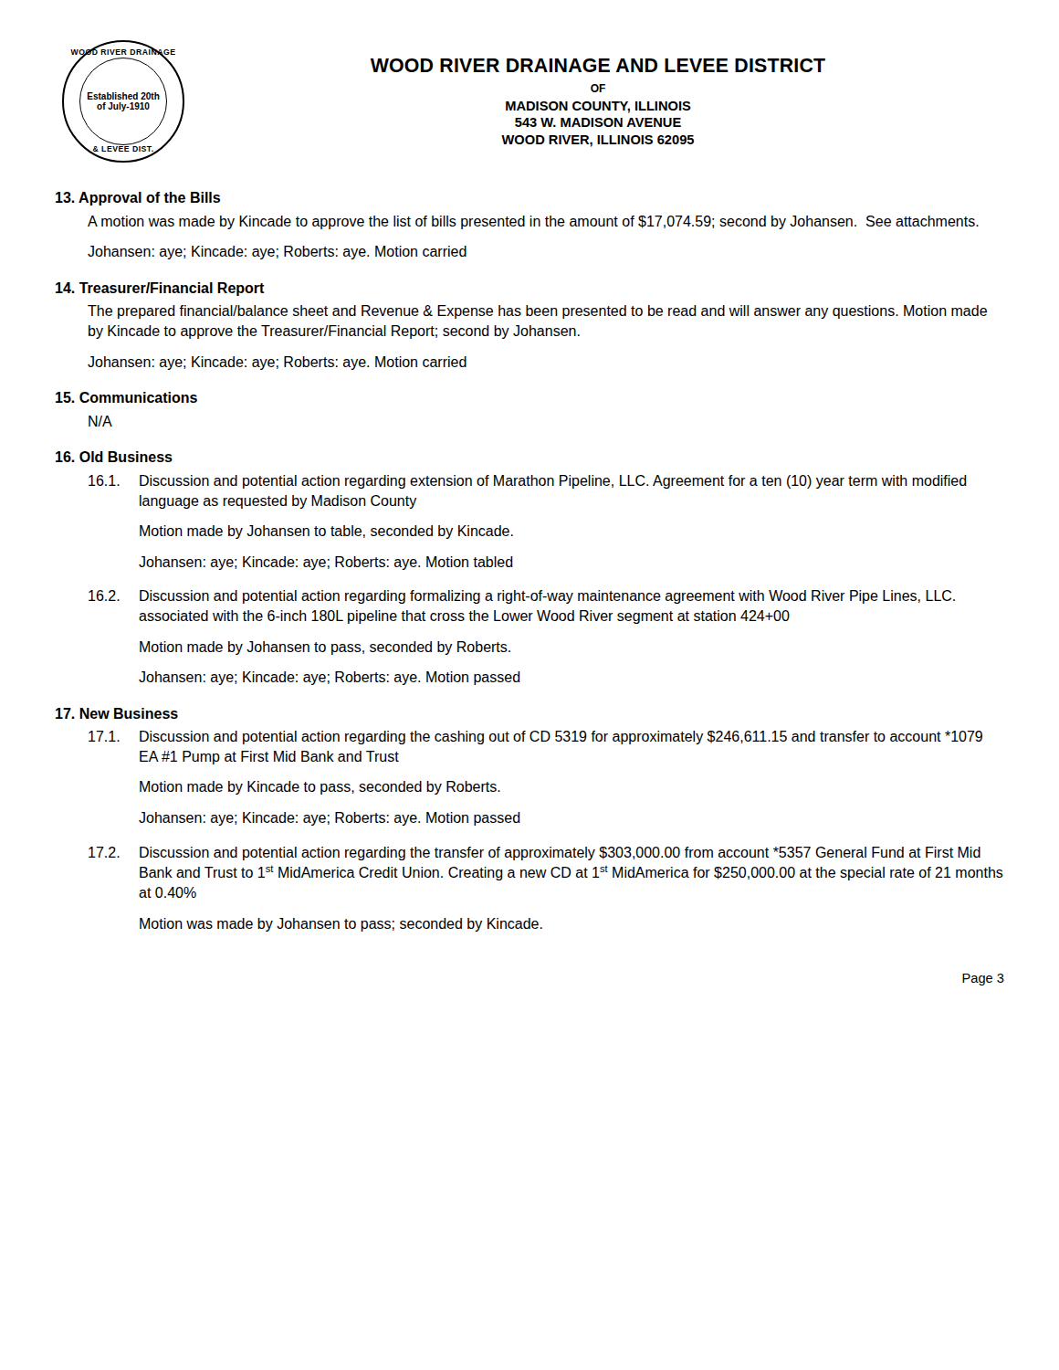WOOD RIVER DRAINAGE
Established 20th of July-1910
& LEVEE DIST.
WOOD RIVER DRAINAGE AND LEVEE DISTRICT
OF
MADISON COUNTY, ILLINOIS
543 W. MADISON AVENUE
WOOD RIVER, ILLINOIS 62095
13. Approval of the Bills
A motion was made by Kincade to approve the list of bills presented in the amount of $17,074.59; second by Johansen. See attachments.
Johansen: aye; Kincade: aye; Roberts: aye. Motion carried
14. Treasurer/Financial Report
The prepared financial/balance sheet and Revenue & Expense has been presented to be read and will answer any questions. Motion made by Kincade to approve the Treasurer/Financial Report; second by Johansen.
Johansen: aye; Kincade: aye; Roberts: aye. Motion carried
15. Communications
N/A
16. Old Business
16.1.
Discussion and potential action regarding extension of Marathon Pipeline, LLC. Agreement for a ten (10) year term with modified language as requested by Madison County
Motion made by Johansen to table, seconded by Kincade.
Johansen: aye; Kincade: aye; Roberts: aye. Motion tabled
16.2.
Discussion and potential action regarding formalizing a right-of-way maintenance agreement with Wood River Pipe Lines, LLC. associated with the 6-inch 180L pipeline that cross the Lower Wood River segment at station 424+00
Motion made by Johansen to pass, seconded by Roberts.
Johansen: aye; Kincade: aye; Roberts: aye. Motion passed
17. New Business
17.1.
Discussion and potential action regarding the cashing out of CD 5319 for approximately $246,611.15 and transfer to account *1079 EA #1 Pump at First Mid Bank and Trust
Motion made by Kincade to pass, seconded by Roberts.
Johansen: aye; Kincade: aye; Roberts: aye. Motion passed
17.2.
Discussion and potential action regarding the transfer of approximately $303,000.00 from account *5357 General Fund at First Mid Bank and Trust to 1st MidAmerica Credit Union. Creating a new CD at 1st MidAmerica for $250,000.00 at the special rate of 21 months at 0.40%
Motion was made by Johansen to pass; seconded by Kincade.
Page 3